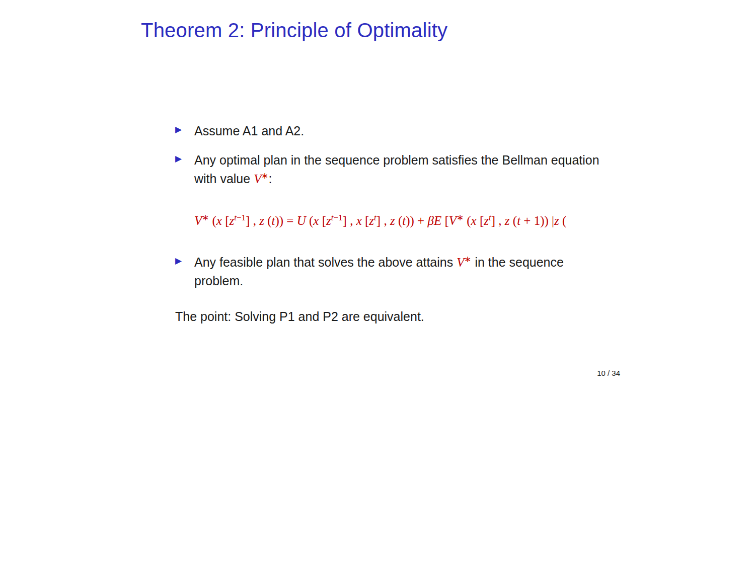Theorem 2: Principle of Optimality
Assume A1 and A2.
Any optimal plan in the sequence problem satisfies the Bellman equation with value V∗:
V∗ (x [zt−1] , z (t)) = U (x [zt−1] , x [zt] , z (t)) + βE [V∗ (x [zt] , z (t + 1)) |z (
Any feasible plan that solves the above attains V∗ in the sequence problem.
The point: Solving P1 and P2 are equivalent.
10 / 34